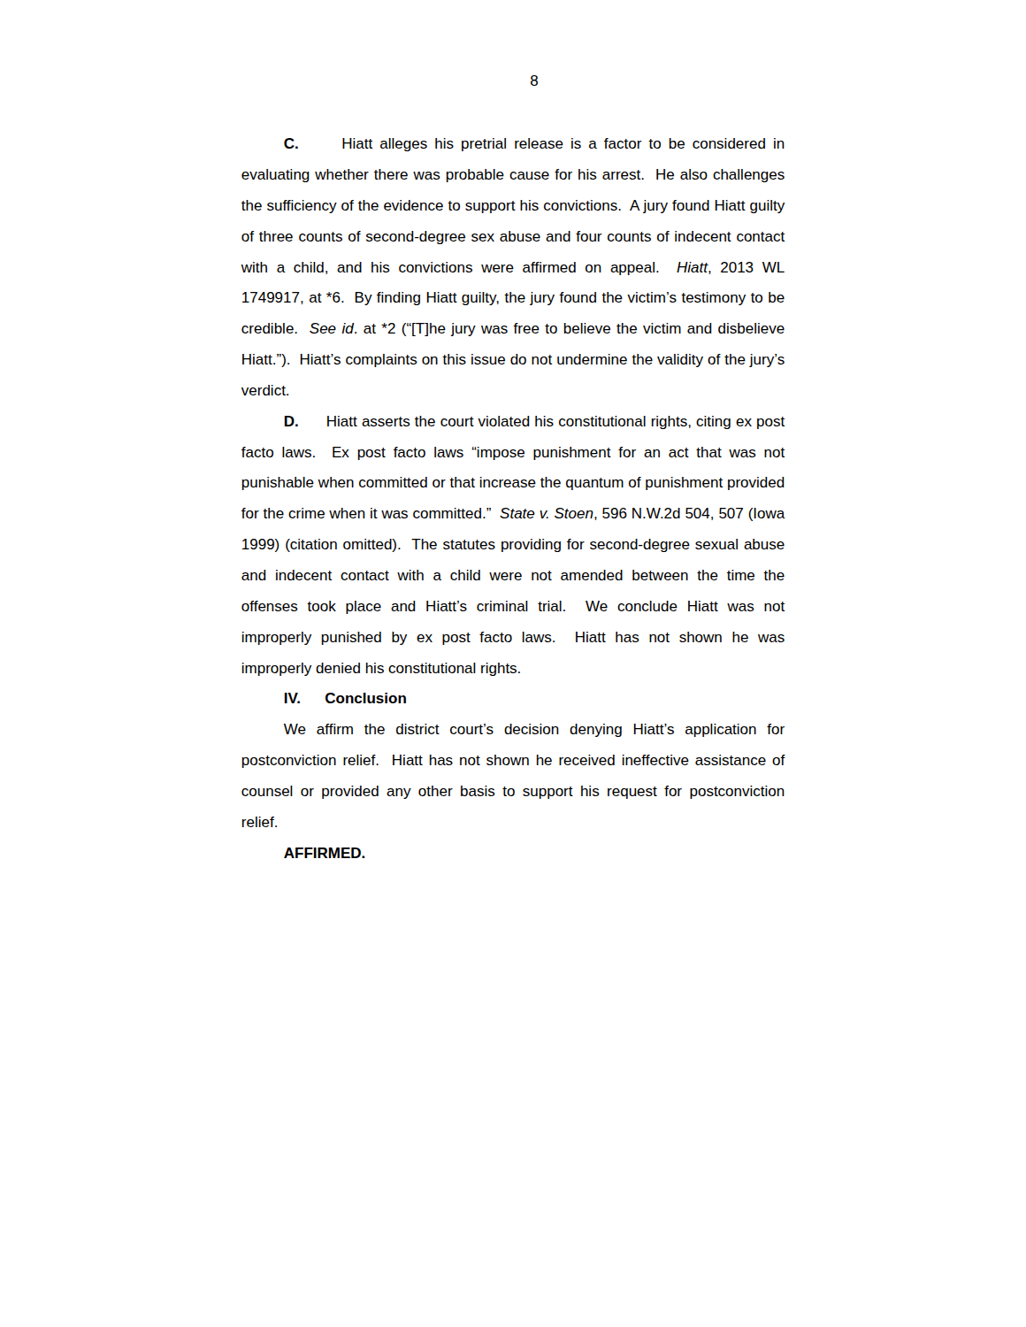8
C. Hiatt alleges his pretrial release is a factor to be considered in evaluating whether there was probable cause for his arrest. He also challenges the sufficiency of the evidence to support his convictions. A jury found Hiatt guilty of three counts of second-degree sex abuse and four counts of indecent contact with a child, and his convictions were affirmed on appeal. Hiatt, 2013 WL 1749917, at *6. By finding Hiatt guilty, the jury found the victim’s testimony to be credible. See id. at *2 (“[T]he jury was free to believe the victim and disbelieve Hiatt.”). Hiatt’s complaints on this issue do not undermine the validity of the jury’s verdict.
D. Hiatt asserts the court violated his constitutional rights, citing ex post facto laws. Ex post facto laws “impose punishment for an act that was not punishable when committed or that increase the quantum of punishment provided for the crime when it was committed.” State v. Stoen, 596 N.W.2d 504, 507 (Iowa 1999) (citation omitted). The statutes providing for second-degree sexual abuse and indecent contact with a child were not amended between the time the offenses took place and Hiatt’s criminal trial. We conclude Hiatt was not improperly punished by ex post facto laws. Hiatt has not shown he was improperly denied his constitutional rights.
IV. Conclusion
We affirm the district court’s decision denying Hiatt’s application for postconviction relief. Hiatt has not shown he received ineffective assistance of counsel or provided any other basis to support his request for postconviction relief.
AFFIRMED.